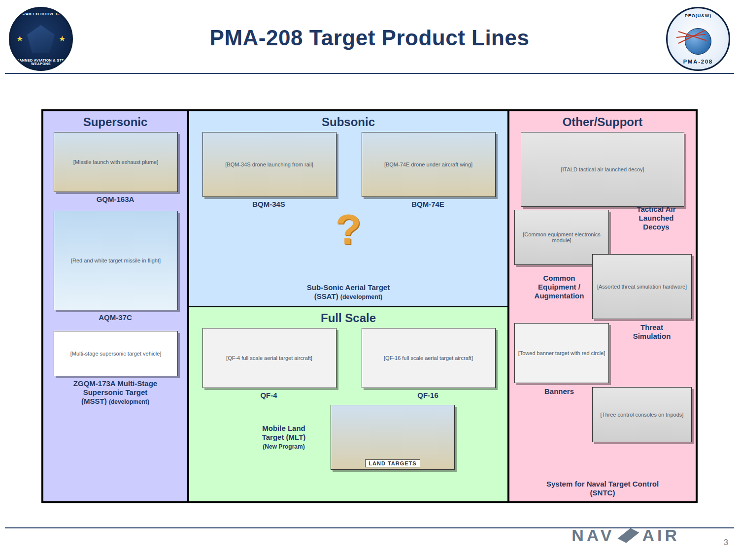PROGRAM EXECUTIVE OFFICE
UNMANNED AVIATION & STRIKE WEAPONS
★ ★
PEO(U&W)
PMA-208
PMA-208 Target Product Lines
Supersonic
[Missile launch with exhaust plume]
GQM-163A
[Red and white target missile in flight]
AQM-37C
[Multi-stage supersonic target vehicle]
ZGQM-173A Multi-Stage
Supersonic Target
(MSST) (development)
Subsonic
[BQM-34S drone launching from rail]
BQM-34S
[BQM-74E drone under aircraft wing]
BQM-74E
?
Sub-Sonic Aerial Target
(SSAT) (development)
Full Scale
[QF-4 full scale aerial target aircraft]
QF-4
[QF-16 full scale aerial target aircraft]
QF-16
Mobile Land
Target (MLT)
(New Program)
LAND TARGETS
Other/Support
[ITALD tactical air launched decoy]
Tactical Air
Launched
Decoys
[Common equipment electronics module]
Common
Equipment /
Augmentation
[Assorted threat simulation hardware]
Threat
Simulation
[Towed banner target with red circle]
Banners
[Three control consoles on tripods]
System for Naval Target Control
(SNTC)
NAV AIR
3